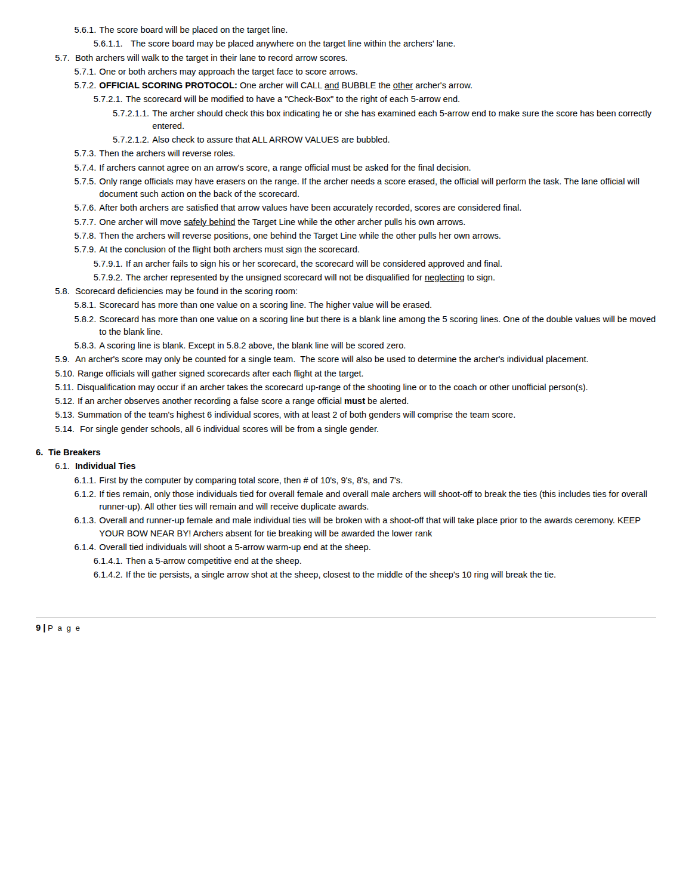5.6.1. The score board will be placed on the target line.
5.6.1.1. The score board may be placed anywhere on the target line within the archers' lane.
5.7. Both archers will walk to the target in their lane to record arrow scores.
5.7.1. One or both archers may approach the target face to score arrows.
5.7.2. OFFICIAL SCORING PROTOCOL: One archer will CALL and BUBBLE the other archer's arrow.
5.7.2.1. The scorecard will be modified to have a "Check-Box" to the right of each 5-arrow end.
5.7.2.1.1. The archer should check this box indicating he or she has examined each 5-arrow end to make sure the score has been correctly entered.
5.7.2.1.2. Also check to assure that ALL ARROW VALUES are bubbled.
5.7.3. Then the archers will reverse roles.
5.7.4. If archers cannot agree on an arrow's score, a range official must be asked for the final decision.
5.7.5. Only range officials may have erasers on the range. If the archer needs a score erased, the official will perform the task. The lane official will document such action on the back of the scorecard.
5.7.6. After both archers are satisfied that arrow values have been accurately recorded, scores are considered final.
5.7.7. One archer will move safely behind the Target Line while the other archer pulls his own arrows.
5.7.8. Then the archers will reverse positions, one behind the Target Line while the other pulls her own arrows.
5.7.9. At the conclusion of the flight both archers must sign the scorecard.
5.7.9.1. If an archer fails to sign his or her scorecard, the scorecard will be considered approved and final.
5.7.9.2. The archer represented by the unsigned scorecard will not be disqualified for neglecting to sign.
5.8. Scorecard deficiencies may be found in the scoring room:
5.8.1. Scorecard has more than one value on a scoring line. The higher value will be erased.
5.8.2. Scorecard has more than one value on a scoring line but there is a blank line among the 5 scoring lines. One of the double values will be moved to the blank line.
5.8.3. A scoring line is blank. Except in 5.8.2 above, the blank line will be scored zero.
5.9. An archer's score may only be counted for a single team. The score will also be used to determine the archer's individual placement.
5.10. Range officials will gather signed scorecards after each flight at the target.
5.11. Disqualification may occur if an archer takes the scorecard up-range of the shooting line or to the coach or other unofficial person(s).
5.12. If an archer observes another recording a false score a range official must be alerted.
5.13. Summation of the team's highest 6 individual scores, with at least 2 of both genders will comprise the team score.
5.14. For single gender schools, all 6 individual scores will be from a single gender.
6. Tie Breakers
6.1. Individual Ties
6.1.1. First by the computer by comparing total score, then # of 10's, 9's, 8's, and 7's.
6.1.2. If ties remain, only those individuals tied for overall female and overall male archers will shoot-off to break the ties (this includes ties for overall runner-up). All other ties will remain and will receive duplicate awards.
6.1.3. Overall and runner-up female and male individual ties will be broken with a shoot-off that will take place prior to the awards ceremony. KEEP YOUR BOW NEAR BY! Archers absent for tie breaking will be awarded the lower rank
6.1.4. Overall tied individuals will shoot a 5-arrow warm-up end at the sheep.
6.1.4.1. Then a 5-arrow competitive end at the sheep.
6.1.4.2. If the tie persists, a single arrow shot at the sheep, closest to the middle of the sheep's 10 ring will break the tie.
9 | P a g e